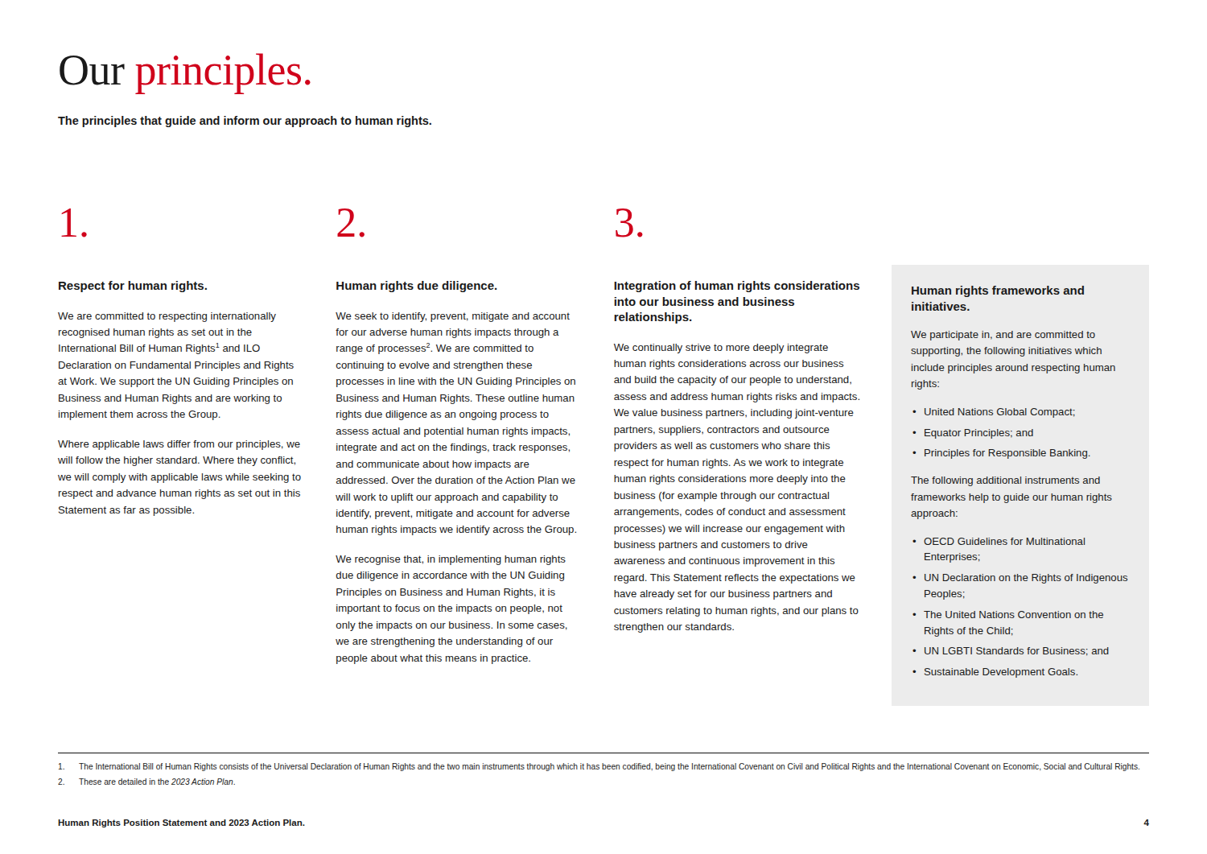Our principles.
The principles that guide and inform our approach to human rights.
1.
Respect for human rights.
We are committed to respecting internationally recognised human rights as set out in the International Bill of Human Rights1 and ILO Declaration on Fundamental Principles and Rights at Work. We support the UN Guiding Principles on Business and Human Rights and are working to implement them across the Group.
Where applicable laws differ from our principles, we will follow the higher standard. Where they conflict, we will comply with applicable laws while seeking to respect and advance human rights as set out in this Statement as far as possible.
2.
Human rights due diligence.
We seek to identify, prevent, mitigate and account for our adverse human rights impacts through a range of processes2. We are committed to continuing to evolve and strengthen these processes in line with the UN Guiding Principles on Business and Human Rights. These outline human rights due diligence as an ongoing process to assess actual and potential human rights impacts, integrate and act on the findings, track responses, and communicate about how impacts are addressed. Over the duration of the Action Plan we will work to uplift our approach and capability to identify, prevent, mitigate and account for adverse human rights impacts we identify across the Group.
We recognise that, in implementing human rights due diligence in accordance with the UN Guiding Principles on Business and Human Rights, it is important to focus on the impacts on people, not only the impacts on our business. In some cases, we are strengthening the understanding of our people about what this means in practice.
3.
Integration of human rights considerations into our business and business relationships.
We continually strive to more deeply integrate human rights considerations across our business and build the capacity of our people to understand, assess and address human rights risks and impacts. We value business partners, including joint-venture partners, suppliers, contractors and outsource providers as well as customers who share this respect for human rights. As we work to integrate human rights considerations more deeply into the business (for example through our contractual arrangements, codes of conduct and assessment processes) we will increase our engagement with business partners and customers to drive awareness and continuous improvement in this regard. This Statement reflects the expectations we have already set for our business partners and customers relating to human rights, and our plans to strengthen our standards.
Human rights frameworks and initiatives.
We participate in, and are committed to supporting, the following initiatives which include principles around respecting human rights:
United Nations Global Compact;
Equator Principles; and
Principles for Responsible Banking.
The following additional instruments and frameworks help to guide our human rights approach:
OECD Guidelines for Multinational Enterprises;
UN Declaration on the Rights of Indigenous Peoples;
The United Nations Convention on the Rights of the Child;
UN LGBTI Standards for Business; and
Sustainable Development Goals.
The International Bill of Human Rights consists of the Universal Declaration of Human Rights and the two main instruments through which it has been codified, being the International Covenant on Civil and Political Rights and the International Covenant on Economic, Social and Cultural Rights.
These are detailed in the 2023 Action Plan.
Human Rights Position Statement and 2023 Action Plan.
4